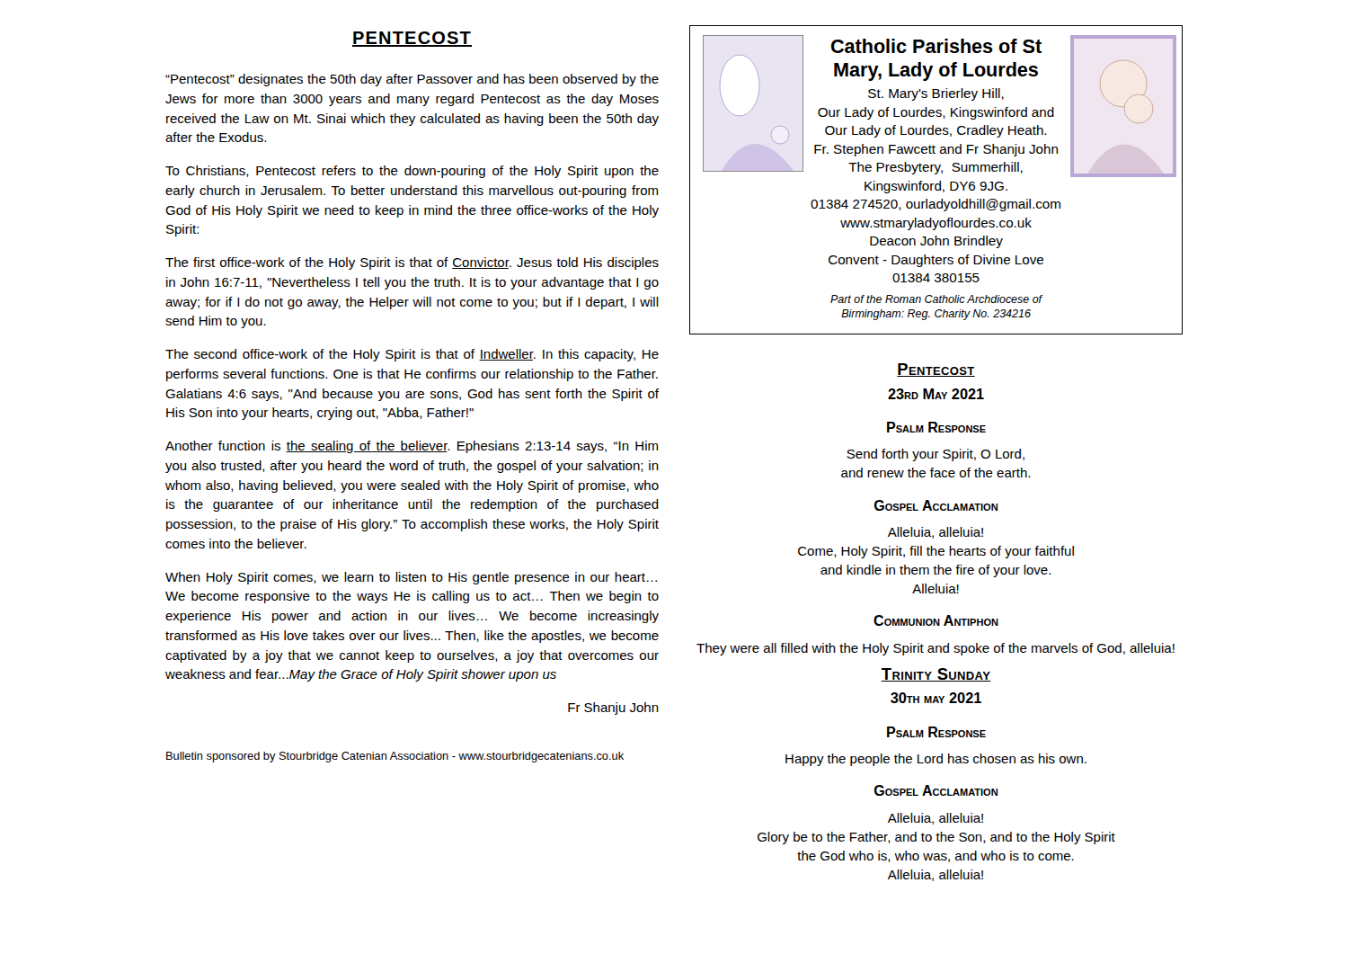PENTECOST
“Pentecost” designates the 50th day after Passover and has been observed by the Jews for more than 3000 years and many regard Pentecost as the day Moses received the Law on Mt. Sinai which they calculated as having been the 50th day after the Exodus.
To Christians, Pentecost refers to the down-pouring of the Holy Spirit upon the early church in Jerusalem. To better understand this marvellous out-pouring from God of His Holy Spirit we need to keep in mind the three office-works of the Holy Spirit:
The first office-work of the Holy Spirit is that of Convictor. Jesus told His disciples in John 16:7-11, "Nevertheless I tell you the truth. It is to your advantage that I go away; for if I do not go away, the Helper will not come to you; but if I depart, I will send Him to you.
The second office-work of the Holy Spirit is that of Indweller. In this capacity, He performs several functions. One is that He confirms our relationship to the Father. Galatians 4:6 says, "And because you are sons, God has sent forth the Spirit of His Son into your hearts, crying out, "Abba, Father!"
Another function is the sealing of the believer. Ephesians 2:13-14 says, “In Him you also trusted, after you heard the word of truth, the gospel of your salvation; in whom also, having believed, you were sealed with the Holy Spirit of promise, who is the guarantee of our inheritance until the redemption of the purchased possession, to the praise of His glory.” To accomplish these works, the Holy Spirit comes into the believer.
When Holy Spirit comes, we learn to listen to His gentle presence in our heart… We become responsive to the ways He is calling us to act… Then we begin to experience His power and action in our lives… We become increasingly transformed as His love takes over our lives... Then, like the apostles, we become captivated by a joy that we cannot keep to ourselves, a joy that overcomes our weakness and fear...May the Grace of Holy Spirit shower upon us
Fr Shanju John
Bulletin sponsored by Stourbridge Catenian Association - www.stourbridgecatenians.co.uk
Catholic Parishes of St Mary, Lady of Lourdes
St. Mary's Brierley Hill,
Our Lady of Lourdes, Kingswinford and
Our Lady of Lourdes, Cradley Heath.
Fr. Stephen Fawcett and Fr Shanju John
The Presbytery, Summerhill,
Kingswinford, DY6 9JG.
01384 274520, ourladyoldhill@gmail.com
www.stmaryladyoflourdes.co.uk
Deacon John Brindley
Convent - Daughters of Divine Love 01384 380155
Part of the Roman Catholic Archdiocese of Birmingham: Reg. Charity No. 234216
Pentecost
23rd May 2021
Psalm Response
Send forth your Spirit, O Lord,
and renew the face of the earth.
Gospel Acclamation
Alleluia, alleluia!
Come, Holy Spirit, fill the hearts of your faithful
and kindle in them the fire of your love.
Alleluia!
Communion Antiphon
They were all filled with the Holy Spirit and spoke of the marvels of God, alleluia!
Trinity Sunday
30th may 2021
Psalm Response
Happy the people the Lord has chosen as his own.
Gospel Acclamation
Alleluia, alleluia!
Glory be to the Father, and to the Son, and to the Holy Spirit
the God who is, who was, and who is to come.
Alleluia, alleluia!